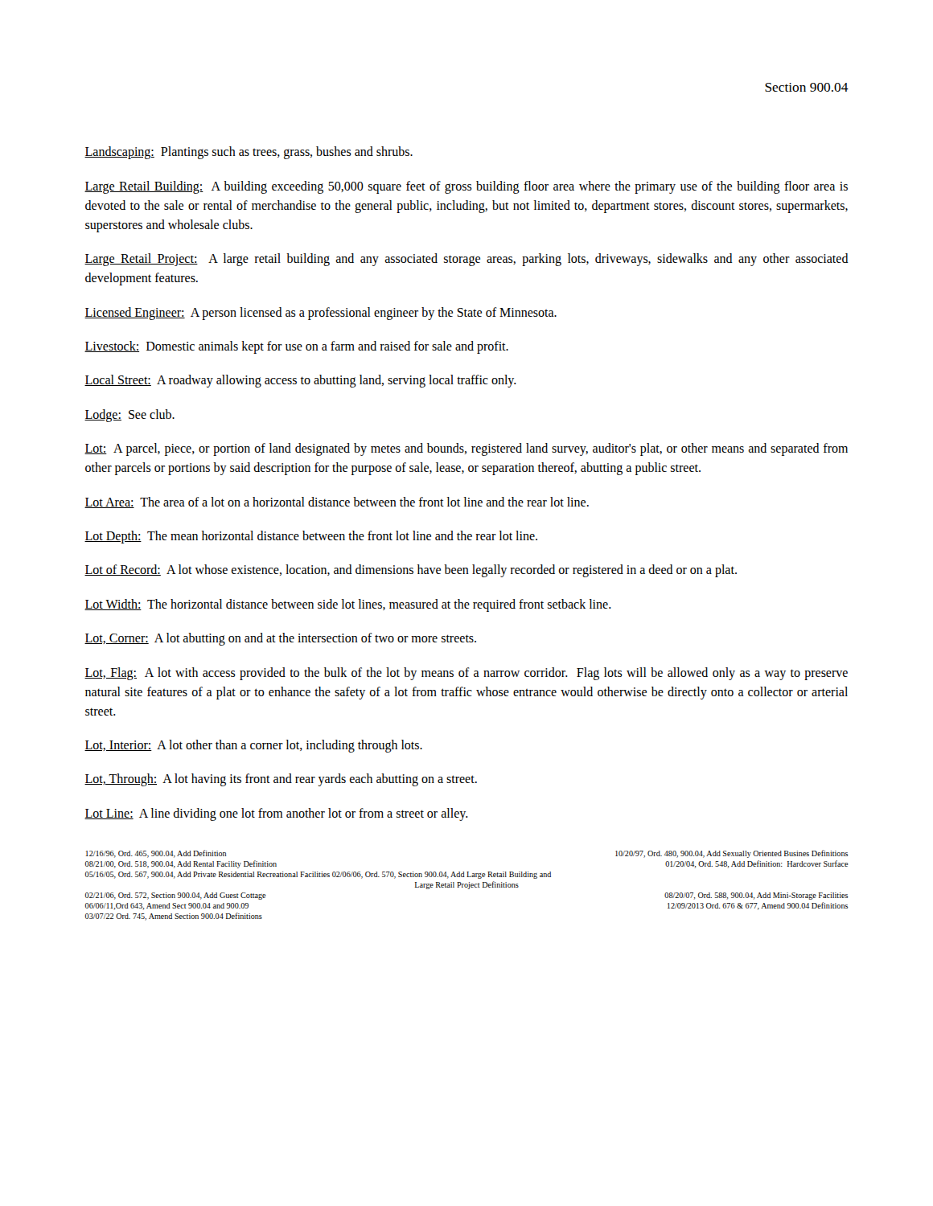Section 900.04
Landscaping: Plantings such as trees, grass, bushes and shrubs.
Large Retail Building: A building exceeding 50,000 square feet of gross building floor area where the primary use of the building floor area is devoted to the sale or rental of merchandise to the general public, including, but not limited to, department stores, discount stores, supermarkets, superstores and wholesale clubs.
Large Retail Project: A large retail building and any associated storage areas, parking lots, driveways, sidewalks and any other associated development features.
Licensed Engineer: A person licensed as a professional engineer by the State of Minnesota.
Livestock: Domestic animals kept for use on a farm and raised for sale and profit.
Local Street: A roadway allowing access to abutting land, serving local traffic only.
Lodge: See club.
Lot: A parcel, piece, or portion of land designated by metes and bounds, registered land survey, auditor's plat, or other means and separated from other parcels or portions by said description for the purpose of sale, lease, or separation thereof, abutting a public street.
Lot Area: The area of a lot on a horizontal distance between the front lot line and the rear lot line.
Lot Depth: The mean horizontal distance between the front lot line and the rear lot line.
Lot of Record: A lot whose existence, location, and dimensions have been legally recorded or registered in a deed or on a plat.
Lot Width: The horizontal distance between side lot lines, measured at the required front setback line.
Lot, Corner: A lot abutting on and at the intersection of two or more streets.
Lot, Flag: A lot with access provided to the bulk of the lot by means of a narrow corridor. Flag lots will be allowed only as a way to preserve natural site features of a plat or to enhance the safety of a lot from traffic whose entrance would otherwise be directly onto a collector or arterial street.
Lot, Interior: A lot other than a corner lot, including through lots.
Lot, Through: A lot having its front and rear yards each abutting on a street.
Lot Line: A line dividing one lot from another lot or from a street or alley.
| 12/16/96, Ord. 465, 900.04, Add Definition | 10/20/97, Ord. 480, 900.04, Add Sexually Oriented Busines Definitions |
| 08/21/00, Ord. 518, 900.04, Add Rental Facility Definition | 01/20/04, Ord. 548, Add Definition: Hardcover Surface |
| 05/16/05, Ord. 567, 900.04, Add Private Residential Recreational Facilities 02/06/06, Ord. 570, Section 900.04, Add Large Retail Building and |
| Large Retail Project Definitions |
| 02/21/06, Ord. 572, Section 900.04, Add Guest Cottage | 08/20/07, Ord. 588, 900.04, Add Mini-Storage Facilities |
| 06/06/11,Ord 643, Amend Sect 900.04 and 900.09 | 12/09/2013 Ord. 676 & 677, Amend 900.04 Definitions |
| 03/07/22 Ord. 745, Amend Section 900.04 Definitions |